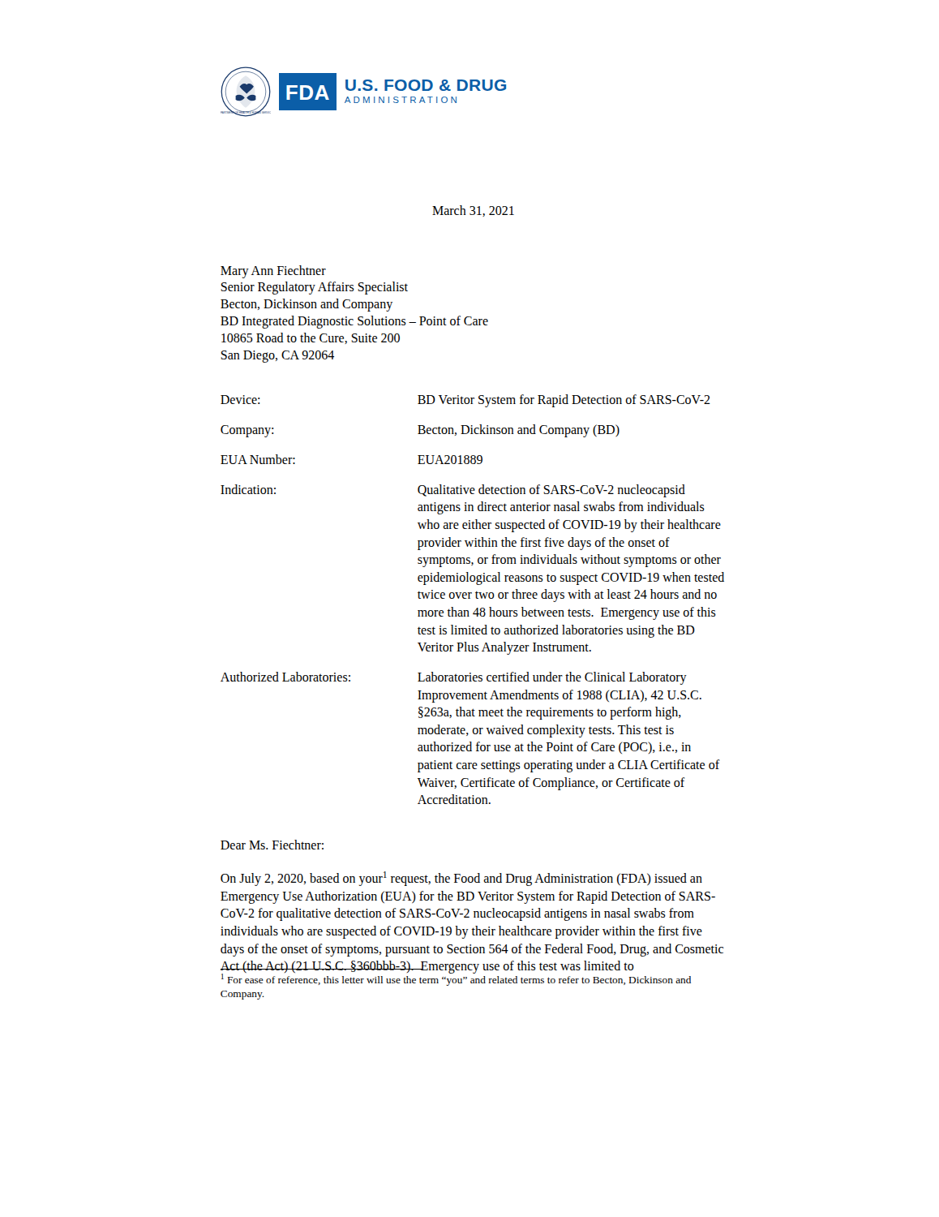DEPARTMENT OF HEALTH & HUMAN SERVICES
FDA
U.S. FOOD & DRUG ADMINISTRATION
March 31, 2021
Mary Ann Fiechtner
Senior Regulatory Affairs Specialist
Becton, Dickinson and Company
BD Integrated Diagnostic Solutions – Point of Care
10865 Road to the Cure, Suite 200
San Diego, CA 92064
| Device: | BD Veritor System for Rapid Detection of SARS-CoV-2 |
| Company: | Becton, Dickinson and Company (BD) |
| EUA Number: | EUA201889 |
| Indication: | Qualitative detection of SARS-CoV-2 nucleocapsid antigens in direct anterior nasal swabs from individuals who are either suspected of COVID-19 by their healthcare provider within the first five days of the onset of symptoms, or from individuals without symptoms or other epidemiological reasons to suspect COVID-19 when tested twice over two or three days with at least 24 hours and no more than 48 hours between tests. Emergency use of this test is limited to authorized laboratories using the BD Veritor Plus Analyzer Instrument. |
| Authorized Laboratories: | Laboratories certified under the Clinical Laboratory Improvement Amendments of 1988 (CLIA), 42 U.S.C. §263a, that meet the requirements to perform high, moderate, or waived complexity tests. This test is authorized for use at the Point of Care (POC), i.e., in patient care settings operating under a CLIA Certificate of Waiver, Certificate of Compliance, or Certificate of Accreditation. |
Dear Ms. Fiechtner:
On July 2, 2020, based on your1 request, the Food and Drug Administration (FDA) issued an Emergency Use Authorization (EUA) for the BD Veritor System for Rapid Detection of SARS-CoV-2 for qualitative detection of SARS-CoV-2 nucleocapsid antigens in nasal swabs from individuals who are suspected of COVID-19 by their healthcare provider within the first five days of the onset of symptoms, pursuant to Section 564 of the Federal Food, Drug, and Cosmetic Act (the Act) (21 U.S.C. §360bbb-3). Emergency use of this test was limited to
1 For ease of reference, this letter will use the term “you” and related terms to refer to Becton, Dickinson and Company.